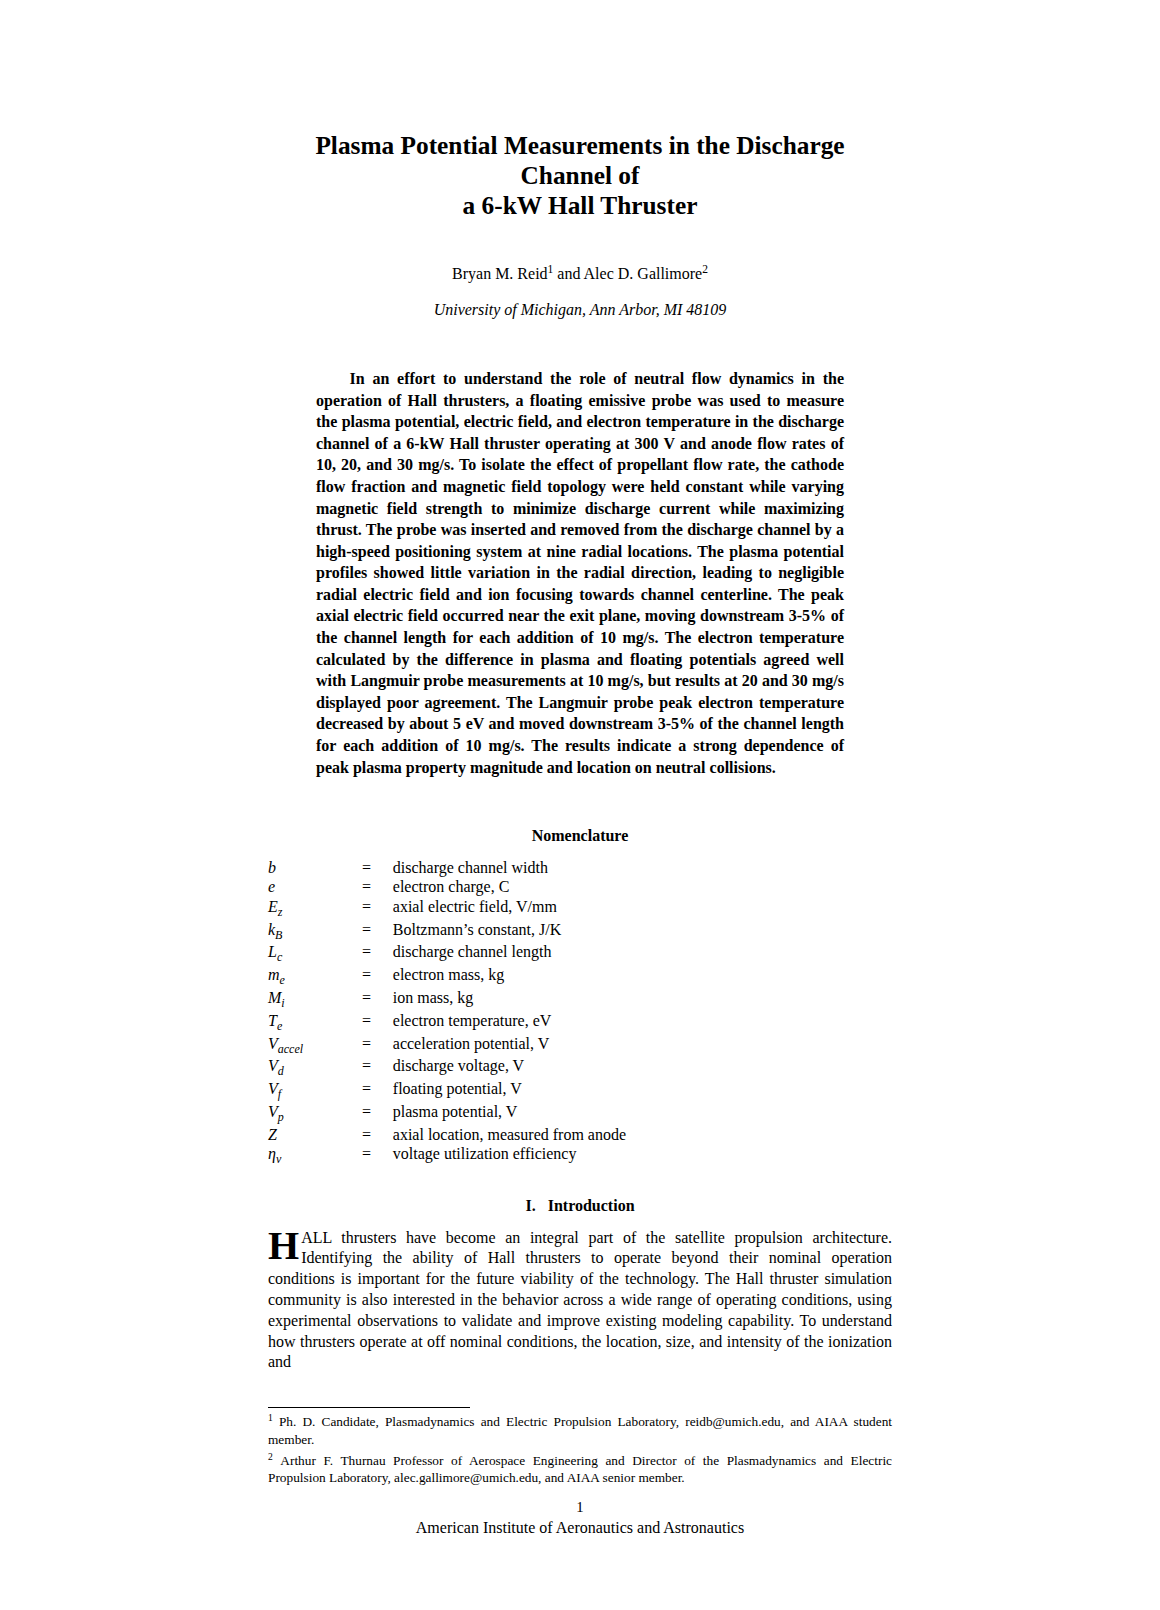Plasma Potential Measurements in the Discharge Channel of
a 6-kW Hall Thruster
Bryan M. Reid1 and Alec D. Gallimore2
University of Michigan, Ann Arbor, MI 48109
In an effort to understand the role of neutral flow dynamics in the operation of Hall thrusters, a floating emissive probe was used to measure the plasma potential, electric field, and electron temperature in the discharge channel of a 6-kW Hall thruster operating at 300 V and anode flow rates of 10, 20, and 30 mg/s. To isolate the effect of propellant flow rate, the cathode flow fraction and magnetic field topology were held constant while varying magnetic field strength to minimize discharge current while maximizing thrust. The probe was inserted and removed from the discharge channel by a high-speed positioning system at nine radial locations. The plasma potential profiles showed little variation in the radial direction, leading to negligible radial electric field and ion focusing towards channel centerline. The peak axial electric field occurred near the exit plane, moving downstream 3-5% of the channel length for each addition of 10 mg/s. The electron temperature calculated by the difference in plasma and floating potentials agreed well with Langmuir probe measurements at 10 mg/s, but results at 20 and 30 mg/s displayed poor agreement. The Langmuir probe peak electron temperature decreased by about 5 eV and moved downstream 3-5% of the channel length for each addition of 10 mg/s. The results indicate a strong dependence of peak plasma property magnitude and location on neutral collisions.
Nomenclature
| b | = | discharge channel width |
| e | = | electron charge, C |
| E z | = | axial electric field, V/mm |
| k B | = | Boltzmann’s constant, J/K |
| L c | = | discharge channel length |
| m e | = | electron mass, kg |
| M i | = | ion mass, kg |
| T e | = | electron temperature, eV |
| V accel | = | acceleration potential, V |
| V d | = | discharge voltage, V |
| V f | = | floating potential, V |
| V p | = | plasma potential, V |
| Z | = | axial location, measured from anode |
| η v | = | voltage utilization efficiency |
I. Introduction
HALL thrusters have become an integral part of the satellite propulsion architecture. Identifying the ability of Hall thrusters to operate beyond their nominal operation conditions is important for the future viability of the technology. The Hall thruster simulation community is also interested in the behavior across a wide range of operating conditions, using experimental observations to validate and improve existing modeling capability. To understand how thrusters operate at off nominal conditions, the location, size, and intensity of the ionization and
1 Ph. D. Candidate, Plasmadynamics and Electric Propulsion Laboratory, reidb@umich.edu, and AIAA student member.
2 Arthur F. Thurnau Professor of Aerospace Engineering and Director of the Plasmadynamics and Electric Propulsion Laboratory, alec.gallimore@umich.edu, and AIAA senior member.
1
American Institute of Aeronautics and Astronautics